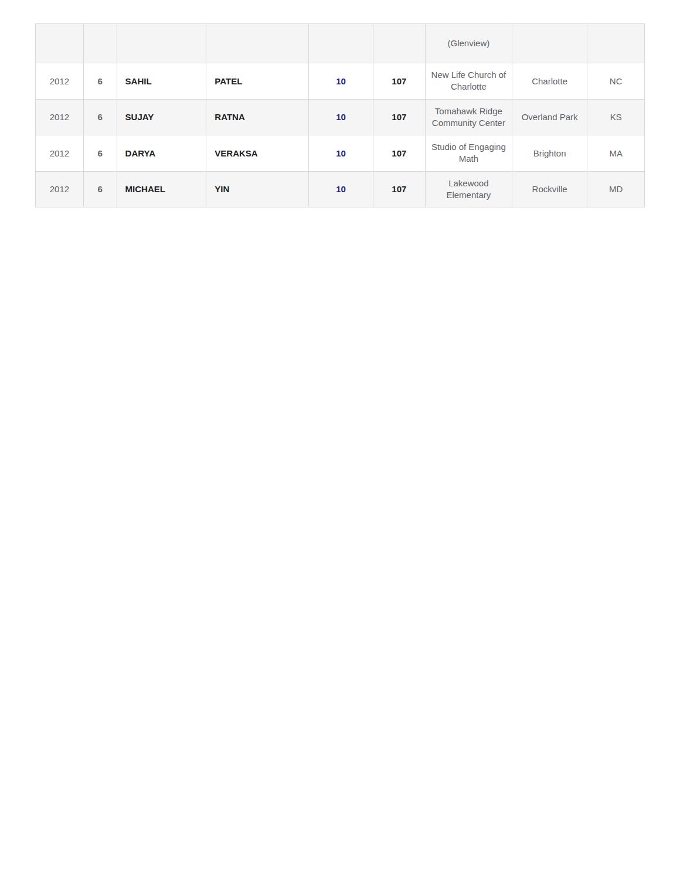| | | | | | | (Glenview) | | |
| 2012 | 6 | SAHIL | PATEL | 10 | 107 | New Life Church of Charlotte | Charlotte | NC |
| 2012 | 6 | SUJAY | RATNA | 10 | 107 | Tomahawk Ridge Community Center | Overland Park | KS |
| 2012 | 6 | DARYA | VERAKSA | 10 | 107 | Studio of Engaging Math | Brighton | MA |
| 2012 | 6 | MICHAEL | YIN | 10 | 107 | Lakewood Elementary | Rockville | MD |